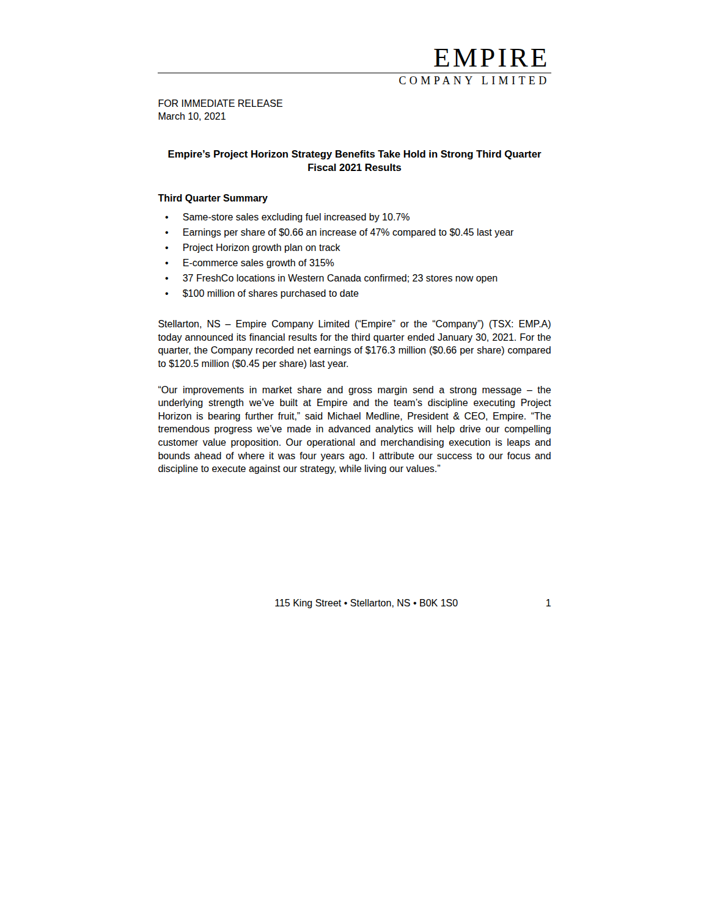EMPIRE
COMPANY LIMITED
FOR IMMEDIATE RELEASE
March 10, 2021
Empire’s Project Horizon Strategy Benefits Take Hold in Strong Third Quarter
Fiscal 2021 Results
Third Quarter Summary
Same-store sales excluding fuel increased by 10.7%
Earnings per share of $0.66 an increase of 47% compared to $0.45 last year
Project Horizon growth plan on track
E-commerce sales growth of 315%
37 FreshCo locations in Western Canada confirmed; 23 stores now open
$100 million of shares purchased to date
Stellarton, NS – Empire Company Limited (“Empire” or the “Company”) (TSX: EMP.A) today announced its financial results for the third quarter ended January 30, 2021. For the quarter, the Company recorded net earnings of $176.3 million ($0.66 per share) compared to $120.5 million ($0.45 per share) last year.
“Our improvements in market share and gross margin send a strong message – the underlying strength we’ve built at Empire and the team’s discipline executing Project Horizon is bearing further fruit,” said Michael Medline, President & CEO, Empire. “The tremendous progress we’ve made in advanced analytics will help drive our compelling customer value proposition. Our operational and merchandising execution is leaps and bounds ahead of where it was four years ago. I attribute our success to our focus and discipline to execute against our strategy, while living our values.”
115 King Street • Stellarton, NS • B0K 1S0
1